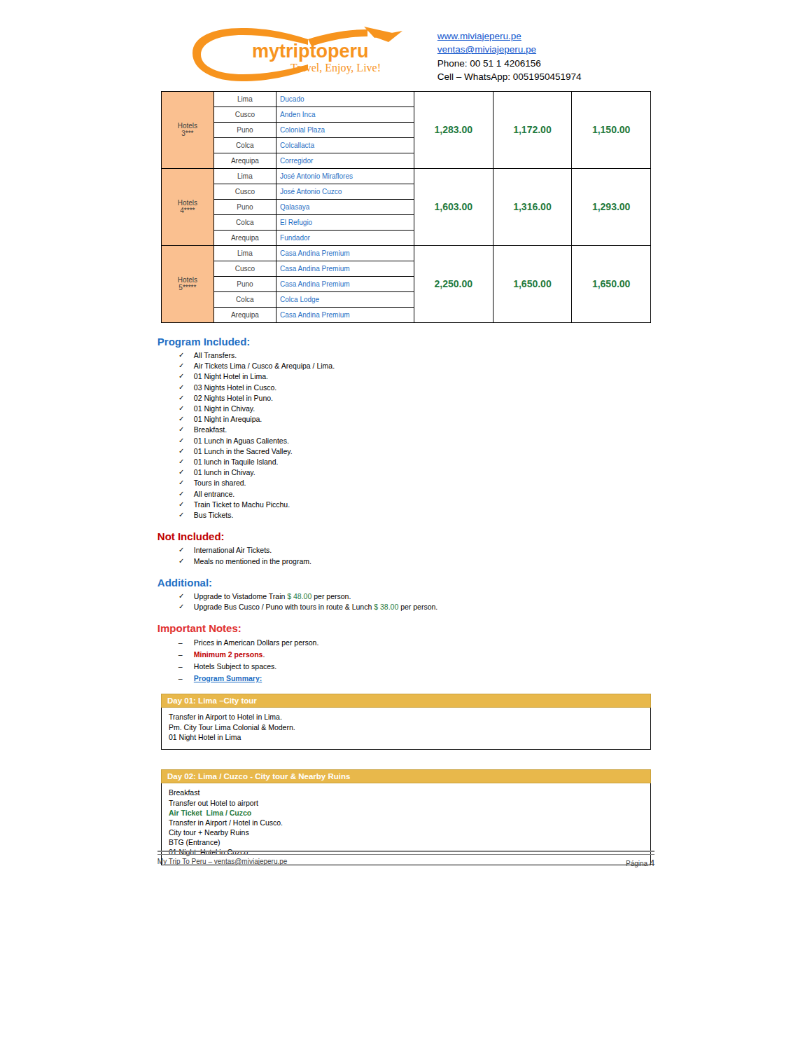mytriptoperu Travel, Enjoy, Live!
www.miviajeperu.pe
ventas@miviajeperu.pe
Phone: 00 51 1 4206156
Cell – WhatsApp: 0051950451974
| Hotels 3*** | Lima | Ducado | 1,283.00 | 1,172.00 | 1,150.00 |
| Cusco | Anden Inca |
| Puno | Colonial Plaza |
| Colca | Colcallacta |
| Arequipa | Corregidor |
| Hotels 4**** | Lima | José Antonio Miraflores | 1,603.00 | 1,316.00 | 1,293.00 |
| Cusco | José Antonio Cuzco |
| Puno | Qalasaya |
| Colca | El Refugio |
| Arequipa | Fundador |
| Hotels 5***** | Lima | Casa Andina Premium | 2,250.00 | 1,650.00 | 1,650.00 |
| Cusco | Casa Andina Premium |
| Puno | Casa Andina Premium |
| Colca | Colca Lodge |
| Arequipa | Casa Andina Premium |
Program Included:
All Transfers.
Air Tickets Lima / Cusco & Arequipa / Lima.
01 Night Hotel in Lima.
03 Nights Hotel in Cusco.
02 Nights Hotel in Puno.
01 Night in Chivay.
01 Night in Arequipa.
Breakfast.
01 Lunch in Aguas Calientes.
01 Lunch in the Sacred Valley.
01 lunch in Taquile Island.
01 lunch in Chivay.
Tours in shared.
All entrance.
Train Ticket to Machu Picchu.
Bus Tickets.
Not Included:
International Air Tickets.
Meals no mentioned in the program.
Additional:
Upgrade to Vistadome Train $ 48.00 per person.
Upgrade Bus Cusco / Puno with tours in route & Lunch $ 38.00 per person.
Important Notes:
Prices in American Dollars per person.
Minimum 2 persons.
Hotels Subject to spaces.
Program Summary:
Day 01: Lima –City tour
Transfer in Airport to Hotel in Lima.
Pm. City Tour Lima Colonial & Modern.
01 Night Hotel in Lima
Day 02: Lima / Cuzco - City tour & Nearby Ruins
Breakfast
Transfer out Hotel to airport
Air Ticket Lima / Cuzco
Transfer in Airport / Hotel in Cusco.
City tour + Nearby Ruins
BTG (Entrance)
01 Night Hotel in Cuzco
My Trip To Peru – ventas@miviajeperu.pe Página 4